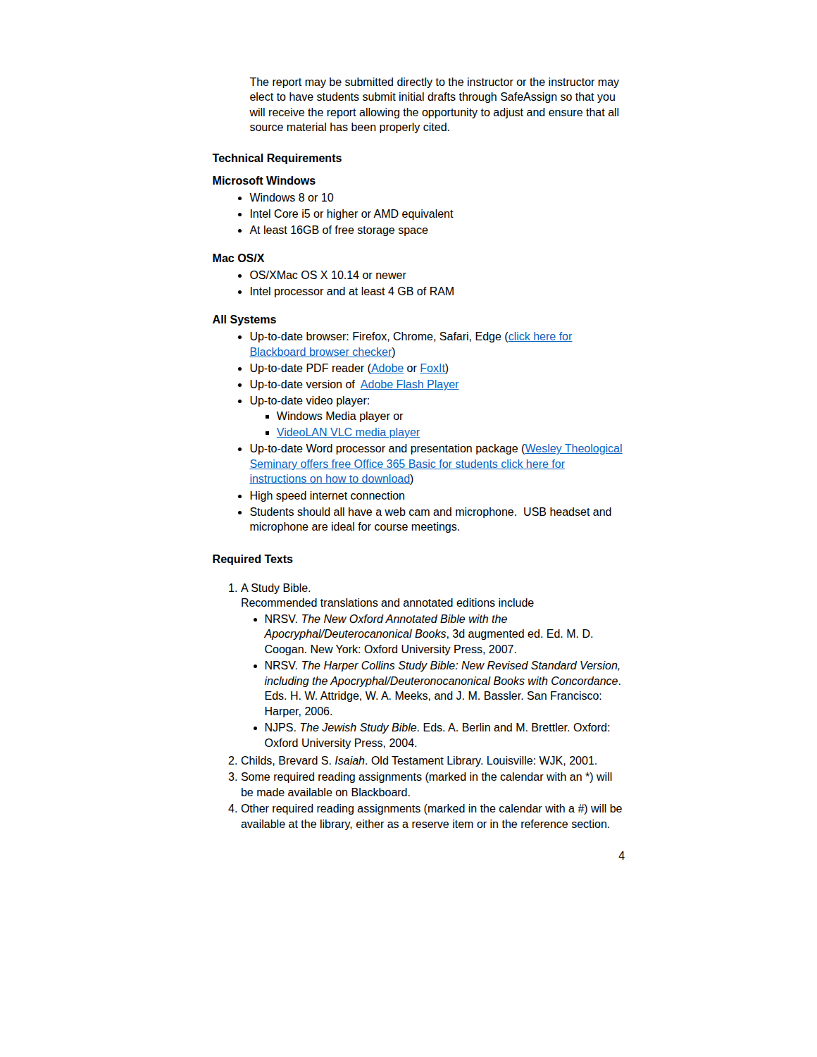The report may be submitted directly to the instructor or the instructor may elect to have students submit initial drafts through SafeAssign so that you will receive the report allowing the opportunity to adjust and ensure that all source material has been properly cited.
Technical Requirements
Microsoft Windows
Windows 8 or 10
Intel Core i5 or higher or AMD equivalent
At least 16GB of free storage space
Mac OS/X
OS/XMac OS X 10.14 or newer
Intel processor and at least 4 GB of RAM
All Systems
Up-to-date browser: Firefox, Chrome, Safari, Edge (click here for Blackboard browser checker)
Up-to-date PDF reader (Adobe or FoxIt)
Up-to-date version of Adobe Flash Player
Up-to-date video player:
Windows Media player or
VideoLAN VLC media player
Up-to-date Word processor and presentation package (Wesley Theological Seminary offers free Office 365 Basic for students click here for instructions on how to download)
High speed internet connection
Students should all have a web cam and microphone. USB headset and microphone are ideal for course meetings.
Required Texts
A Study Bible.
Recommended translations and annotated editions include
NRSV. The New Oxford Annotated Bible with the Apocryphal/Deuterocanonical Books, 3d augmented ed. Ed. M. D. Coogan. New York: Oxford University Press, 2007.
NRSV. The Harper Collins Study Bible: New Revised Standard Version, including the Apocryphal/Deuteronocanonical Books with Concordance. Eds. H. W. Attridge, W. A. Meeks, and J. M. Bassler. San Francisco: Harper, 2006.
NJPS. The Jewish Study Bible. Eds. A. Berlin and M. Brettler. Oxford: Oxford University Press, 2004.
Childs, Brevard S. Isaiah. Old Testament Library. Louisville: WJK, 2001.
Some required reading assignments (marked in the calendar with an *) will be made available on Blackboard.
Other required reading assignments (marked in the calendar with a #) will be available at the library, either as a reserve item or in the reference section.
4